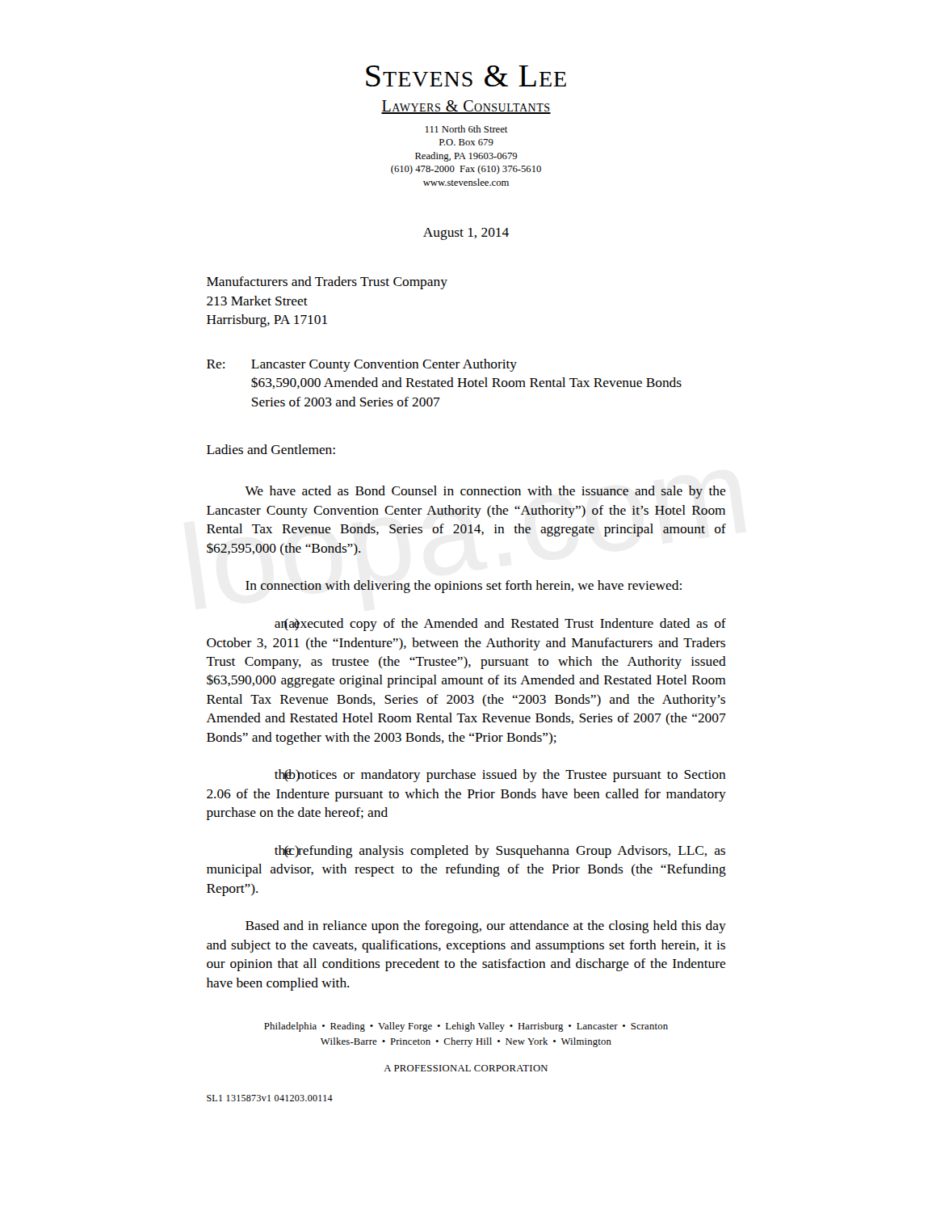loopa.com
Stevens & Lee
Lawyers & Consultants
111 North 6th Street
P.O. Box 679
Reading, PA 19603-0679
(610) 478-2000 Fax (610) 376-5610
www.stevenslee.com
August 1, 2014
Manufacturers and Traders Trust Company
213 Market Street
Harrisburg, PA 17101
Re:
Lancaster County Convention Center Authority
$63,590,000 Amended and Restated Hotel Room Rental Tax Revenue Bonds
Series of 2003 and Series of 2007
Ladies and Gentlemen:
We have acted as Bond Counsel in connection with the issuance and sale by the Lancaster County Convention Center Authority (the “Authority”) of the it’s Hotel Room Rental Tax Revenue Bonds, Series of 2014, in the aggregate principal amount of $62,595,000 (the “Bonds”).
In connection with delivering the opinions set forth herein, we have reviewed:
(a) an executed copy of the Amended and Restated Trust Indenture dated as of October 3, 2011 (the “Indenture”), between the Authority and Manufacturers and Traders Trust Company, as trustee (the “Trustee”), pursuant to which the Authority issued $63,590,000 aggregate original principal amount of its Amended and Restated Hotel Room Rental Tax Revenue Bonds, Series of 2003 (the “2003 Bonds”) and the Authority’s Amended and Restated Hotel Room Rental Tax Revenue Bonds, Series of 2007 (the “2007 Bonds” and together with the 2003 Bonds, the “Prior Bonds”);
(b) the notices or mandatory purchase issued by the Trustee pursuant to Section 2.06 of the Indenture pursuant to which the Prior Bonds have been called for mandatory purchase on the date hereof; and
(c) the refunding analysis completed by Susquehanna Group Advisors, LLC, as municipal advisor, with respect to the refunding of the Prior Bonds (the “Refunding Report”).
Based and in reliance upon the foregoing, our attendance at the closing held this day and subject to the caveats, qualifications, exceptions and assumptions set forth herein, it is our opinion that all conditions precedent to the satisfaction and discharge of the Indenture have been complied with.
Philadelphia•Reading•Valley Forge•Lehigh Valley•Harrisburg•Lancaster•Scranton
Wilkes-Barre•Princeton•Cherry Hill•New York•Wilmington
A PROFESSIONAL CORPORATION
SL1 1315873v1 041203.00114